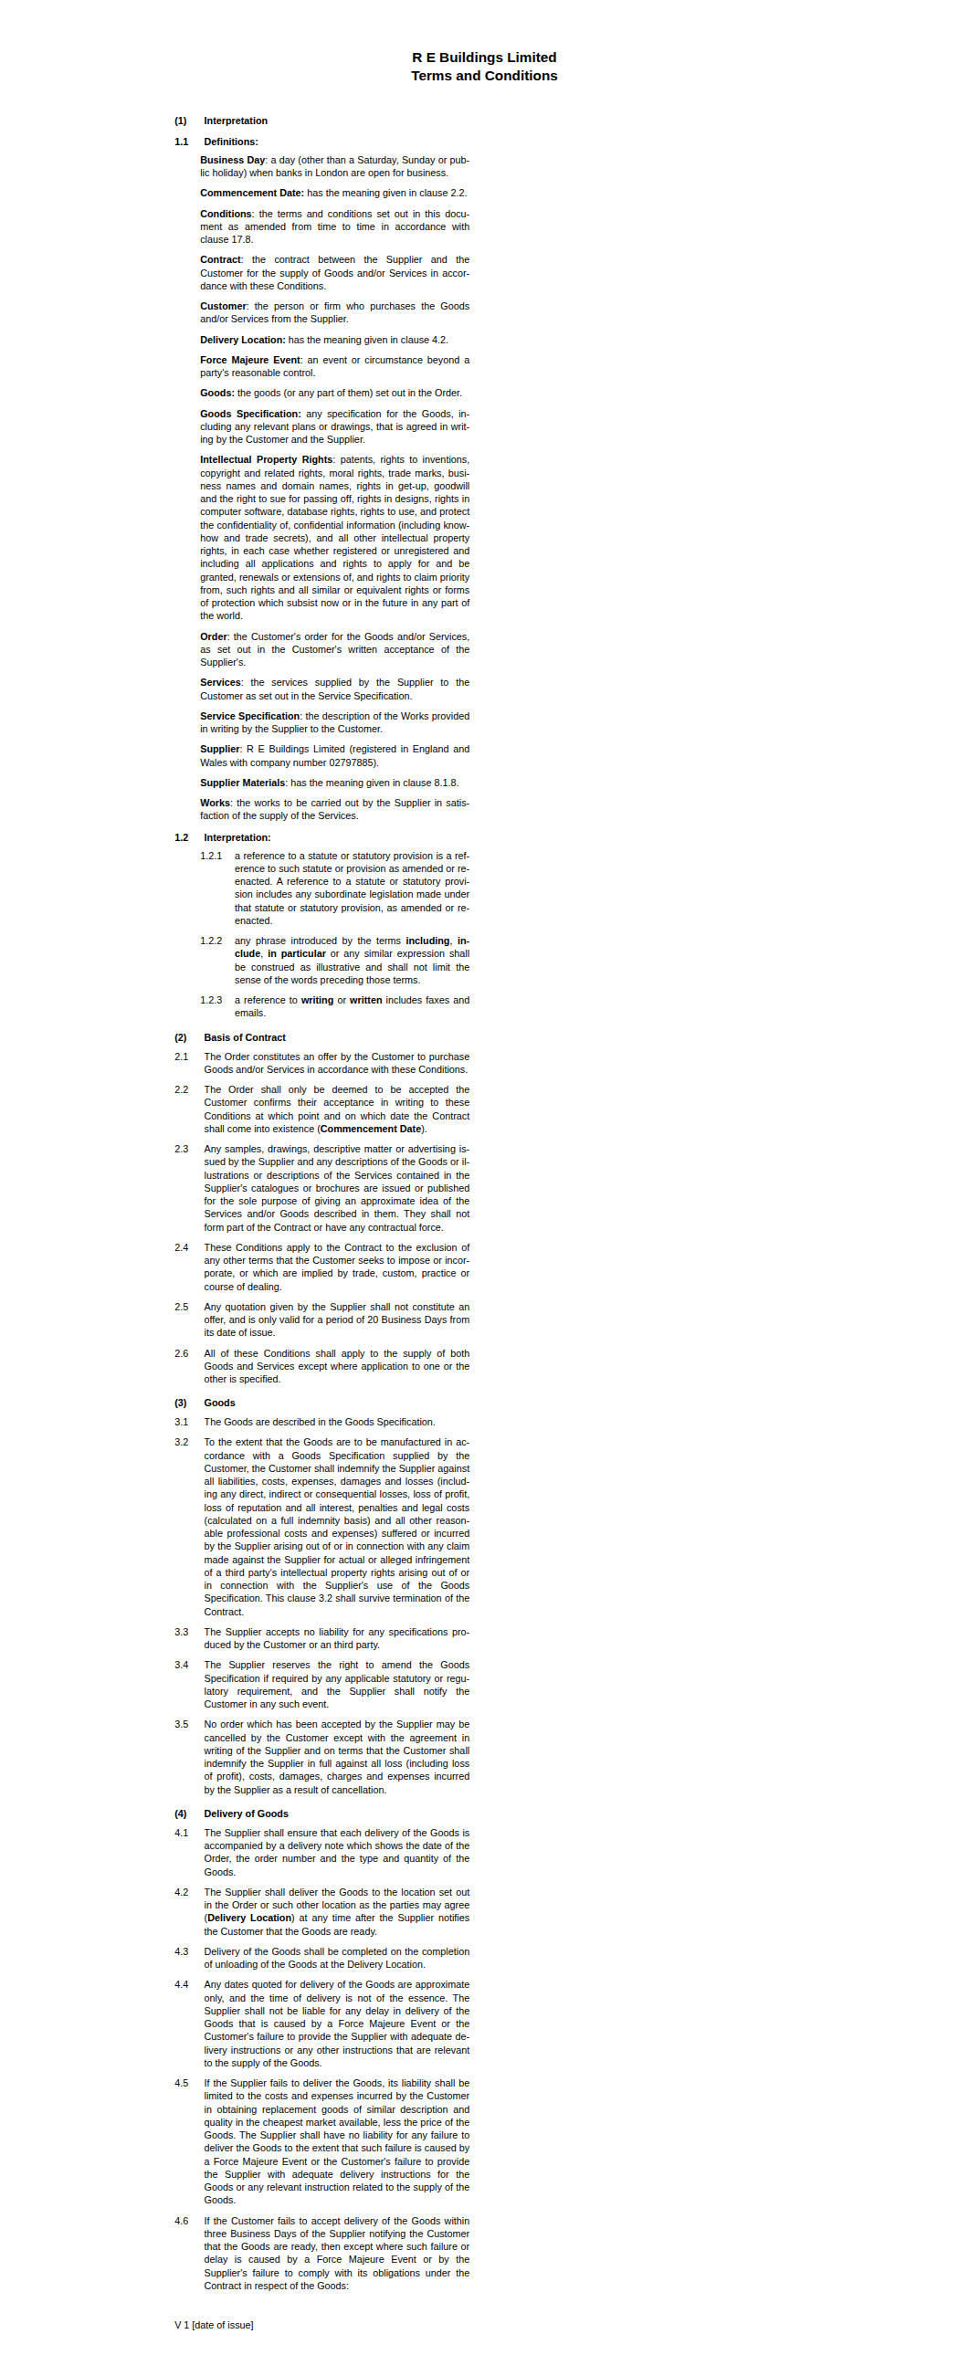R E Buildings Limited
Terms and Conditions
(1) Interpretation
1.1 Definitions:
Business Day: a day (other than a Saturday, Sunday or public holiday) when banks in London are open for business.
Commencement Date: has the meaning given in clause 2.2.
Conditions: the terms and conditions set out in this document as amended from time to time in accordance with clause 17.8.
Contract: the contract between the Supplier and the Customer for the supply of Goods and/or Services in accordance with these Conditions.
Customer: the person or firm who purchases the Goods and/or Services from the Supplier.
Delivery Location: has the meaning given in clause 4.2.
Force Majeure Event: an event or circumstance beyond a party's reasonable control.
Goods: the goods (or any part of them) set out in the Order.
Goods Specification: any specification for the Goods, including any relevant plans or drawings, that is agreed in writing by the Customer and the Supplier.
Intellectual Property Rights: patents, rights to inventions, copyright and related rights, moral rights, trade marks, business names and domain names, rights in get-up, goodwill and the right to sue for passing off, rights in designs, rights in computer software, database rights, rights to use, and protect the confidentiality of, confidential information (including know-how and trade secrets), and all other intellectual property rights, in each case whether registered or unregistered and including all applications and rights to apply for and be granted, renewals or extensions of, and rights to claim priority from, such rights and all similar or equivalent rights or forms of protection which subsist now or in the future in any part of the world.
Order: the Customer's order for the Goods and/or Services, as set out in the Customer's written acceptance of the Supplier's.
Services: the services supplied by the Supplier to the Customer as set out in the Service Specification.
Service Specification: the description of the Works provided in writing by the Supplier to the Customer.
Supplier: R E Buildings Limited (registered in England and Wales with company number 02797885).
Supplier Materials: has the meaning given in clause 8.1.8.
Works: the works to be carried out by the Supplier in satisfaction of the supply of the Services.
1.2 Interpretation:
1.2.1 a reference to a statute or statutory provision is a reference to such statute or provision as amended or re-enacted. A reference to a statute or statutory provision includes any subordinate legislation made under that statute or statutory provision, as amended or re-enacted.
1.2.2 any phrase introduced by the terms including, include, in particular or any similar expression shall be construed as illustrative and shall not limit the sense of the words preceding those terms.
1.2.3 a reference to writing or written includes faxes and emails.
(2) Basis of Contract
2.1 The Order constitutes an offer by the Customer to purchase Goods and/or Services in accordance with these Conditions.
2.2 The Order shall only be deemed to be accepted the Customer confirms their acceptance in writing to these Conditions at which point and on which date the Contract shall come into existence (Commencement Date).
2.3 Any samples, drawings, descriptive matter or advertising issued by the Supplier and any descriptions of the Goods or illustrations or descriptions of the Services contained in the Supplier's catalogues or brochures are issued or published for the sole purpose of giving an approximate idea of the Services and/or Goods described in them. They shall not form part of the Contract or have any contractual force.
2.4 These Conditions apply to the Contract to the exclusion of any other terms that the Customer seeks to impose or incorporate, or which are implied by trade, custom, practice or course of dealing.
2.5 Any quotation given by the Supplier shall not constitute an offer, and is only valid for a period of 20 Business Days from its date of issue.
2.6 All of these Conditions shall apply to the supply of both Goods and Services except where application to one or the other is specified.
(3) Goods
3.1 The Goods are described in the Goods Specification.
3.2 To the extent that the Goods are to be manufactured in accordance with a Goods Specification supplied by the Customer, the Customer shall indemnify the Supplier against all liabilities, costs, expenses, damages and losses (including any direct, indirect or consequential losses, loss of profit, loss of reputation and all interest, penalties and legal costs (calculated on a full indemnity basis) and all other reasonable professional costs and expenses) suffered or incurred by the Supplier arising out of or in connection with any claim made against the Supplier for actual or alleged infringement of a third party's intellectual property rights arising out of or in connection with the Supplier's use of the Goods Specification. This clause 3.2 shall survive termination of the Contract.
3.3 The Supplier accepts no liability for any specifications produced by the Customer or an third party.
3.4 The Supplier reserves the right to amend the Goods Specification if required by any applicable statutory or regulatory requirement, and the Supplier shall notify the Customer in any such event.
3.5 No order which has been accepted by the Supplier may be cancelled by the Customer except with the agreement in writing of the Supplier and on terms that the Customer shall indemnify the Supplier in full against all loss (including loss of profit), costs, damages, charges and expenses incurred by the Supplier as a result of cancellation.
(4) Delivery of Goods
4.1 The Supplier shall ensure that each delivery of the Goods is accompanied by a delivery note which shows the date of the Order, the order number and the type and quantity of the Goods.
4.2 The Supplier shall deliver the Goods to the location set out in the Order or such other location as the parties may agree (Delivery Location) at any time after the Supplier notifies the Customer that the Goods are ready.
4.3 Delivery of the Goods shall be completed on the completion of unloading of the Goods at the Delivery Location.
4.4 Any dates quoted for delivery of the Goods are approximate only, and the time of delivery is not of the essence. The Supplier shall not be liable for any delay in delivery of the Goods that is caused by a Force Majeure Event or the Customer's failure to provide the Supplier with adequate delivery instructions or any other instructions that are relevant to the supply of the Goods.
4.5 If the Supplier fails to deliver the Goods, its liability shall be limited to the costs and expenses incurred by the Customer in obtaining replacement goods of similar description and quality in the cheapest market available, less the price of the Goods. The Supplier shall have no liability for any failure to deliver the Goods to the extent that such failure is caused by a Force Majeure Event or the Customer's failure to provide the Supplier with adequate delivery instructions for the Goods or any relevant instruction related to the supply of the Goods.
4.6 If the Customer fails to accept delivery of the Goods within three Business Days of the Supplier notifying the Customer that the Goods are ready, then except where such failure or delay is caused by a Force Majeure Event or by the Supplier's failure to comply with its obligations under the Contract in respect of the Goods:
V 1 [date of issue]